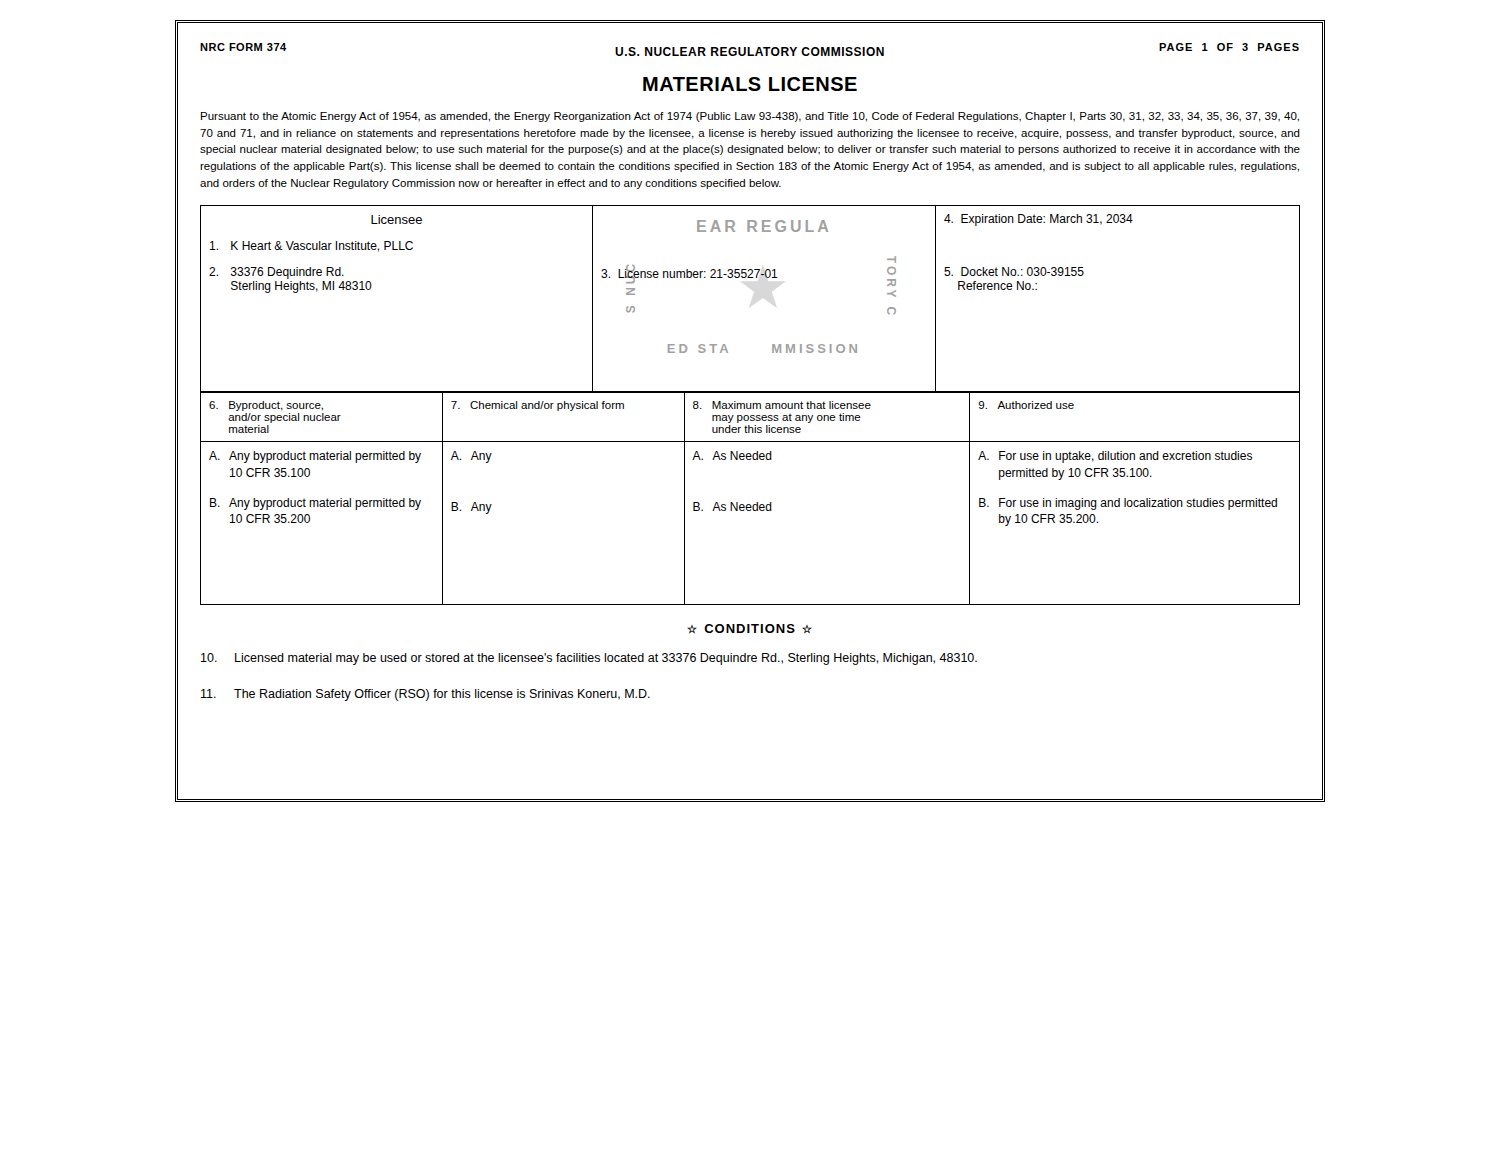NRC FORM 374 PAGE 1 OF 3 PAGES
U.S. NUCLEAR REGULATORY COMMISSION
MATERIALS LICENSE
Pursuant to the Atomic Energy Act of 1954, as amended, the Energy Reorganization Act of 1974 (Public Law 93-438), and Title 10, Code of Federal Regulations, Chapter I, Parts 30, 31, 32, 33, 34, 35, 36, 37, 39, 40, 70 and 71, and in reliance on statements and representations heretofore made by the licensee, a license is hereby issued authorizing the licensee to receive, acquire, possess, and transfer byproduct, source, and special nuclear material designated below; to use such material for the purpose(s) and at the place(s) designated below; to deliver or transfer such material to persons authorized to receive it in accordance with the regulations of the applicable Part(s). This license shall be deemed to contain the conditions specified in Section 183 of the Atomic Energy Act of 1954, as amended, and is subject to all applicable rules, regulations, and orders of the Nuclear Regulatory Commission now or hereafter in effect and to any conditions specified below.
| Licensee | EAR REGULA S NUC TORY C ED STA MMISSION ★ 3. License number: 21-35527-01 | 4. Expiration Date: March 31, 2034 |
| 1. K Heart & Vascular Institute, PLLC | |
| 2. 33376 Dequindre Rd. Sterling Heights, MI 48310 | 5. Docket No.: 030-39155 Reference No.: |
| 6. Byproduct, source, and/or special nuclear material | 7. Chemical and/or physical form | 8. Maximum amount that licensee may possess at any one time under this license | 9. Authorized use |
| A. Any byproduct material permitted by 10 CFR 35.100 B. Any byproduct material permitted by 10 CFR 35.200 | A. Any B. Any | A. As Needed B. As Needed | A. For use in uptake, dilution and excretion studies permitted by 10 CFR 35.100. B. For use in imaging and localization studies permitted by 10 CFR 35.200. |
☆CONDITIONS☆
Licensed material may be used or stored at the licensee's facilities located at 33376 Dequindre Rd., Sterling Heights, Michigan, 48310.
The Radiation Safety Officer (RSO) for this license is Srinivas Koneru, M.D.